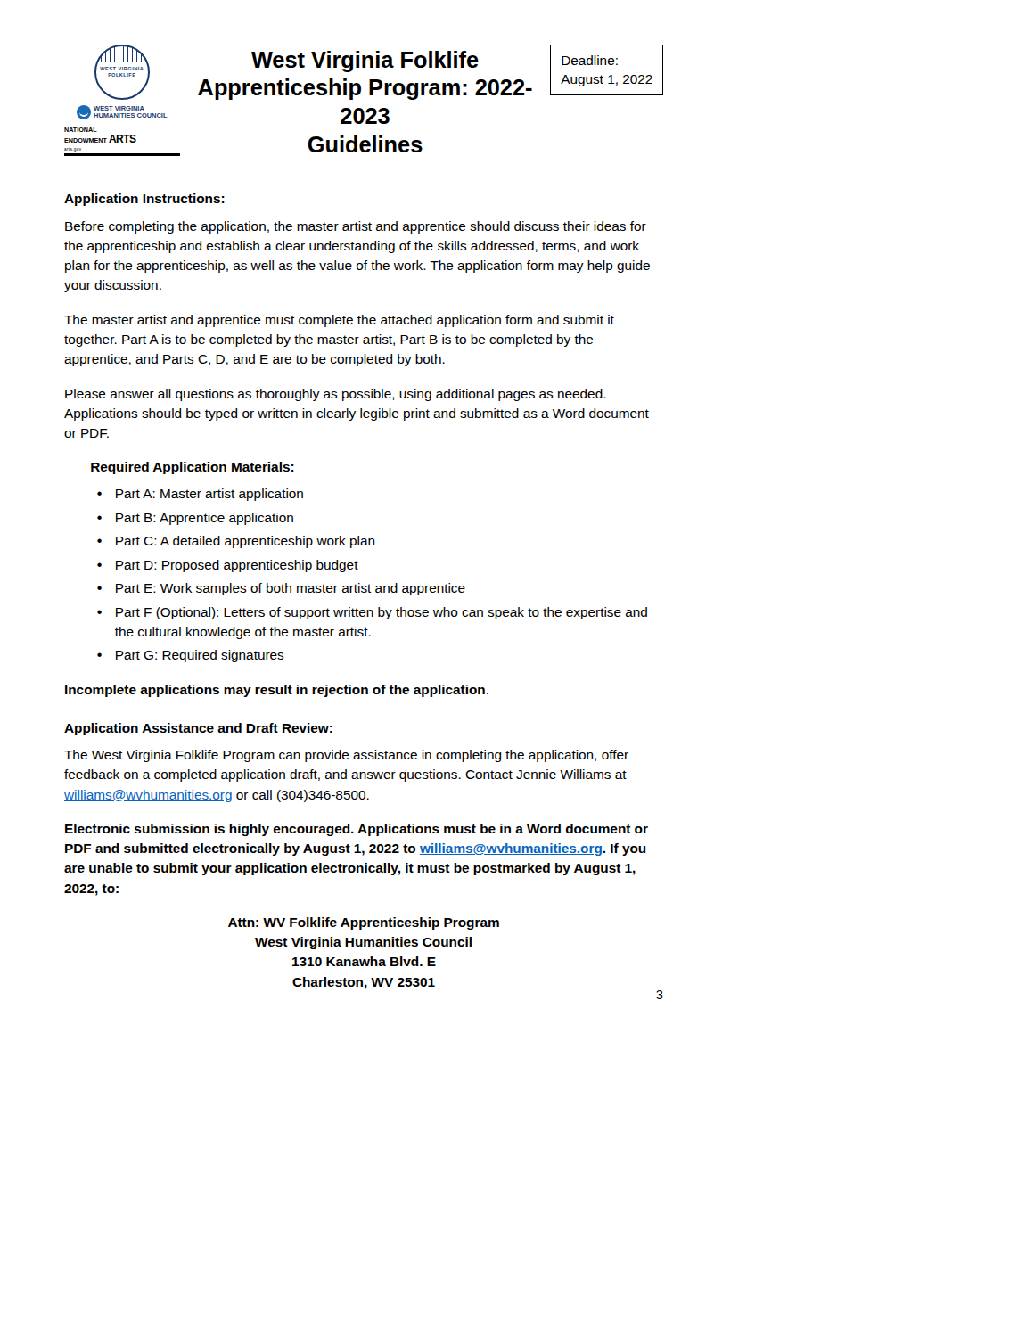WEST VIRGINIA FOLKLIFE
WEST VIRGINIA
HUMANITIES COUNCIL
NATIONAL
ENDOWMENT ARTS
arts.gov
West Virginia Folklife
Apprenticeship Program: 2022-2023
Guidelines
Deadline:
August 1, 2022
Application Instructions:
Before completing the application, the master artist and apprentice should discuss their ideas for the apprenticeship and establish a clear understanding of the skills addressed, terms, and work plan for the apprenticeship, as well as the value of the work. The application form may help guide your discussion.
The master artist and apprentice must complete the attached application form and submit it together. Part A is to be completed by the master artist, Part B is to be completed by the apprentice, and Parts C, D, and E are to be completed by both.
Please answer all questions as thoroughly as possible, using additional pages as needed. Applications should be typed or written in clearly legible print and submitted as a Word document or PDF.
Required Application Materials:
Part A: Master artist application
Part B: Apprentice application
Part C: A detailed apprenticeship work plan
Part D: Proposed apprenticeship budget
Part E: Work samples of both master artist and apprentice
Part F (Optional): Letters of support written by those who can speak to the expertise and the cultural knowledge of the master artist.
Part G: Required signatures
Incomplete applications may result in rejection of the application.
Application Assistance and Draft Review:
The West Virginia Folklife Program can provide assistance in completing the application, offer feedback on a completed application draft, and answer questions. Contact Jennie Williams at williams@wvhumanities.org or call (304)346-8500.
Electronic submission is highly encouraged. Applications must be in a Word document or PDF and submitted electronically by August 1, 2022 to williams@wvhumanities.org. If you are unable to submit your application electronically, it must be postmarked by August 1, 2022, to:
Attn: WV Folklife Apprenticeship Program
West Virginia Humanities Council
1310 Kanawha Blvd. E
Charleston, WV 25301
3